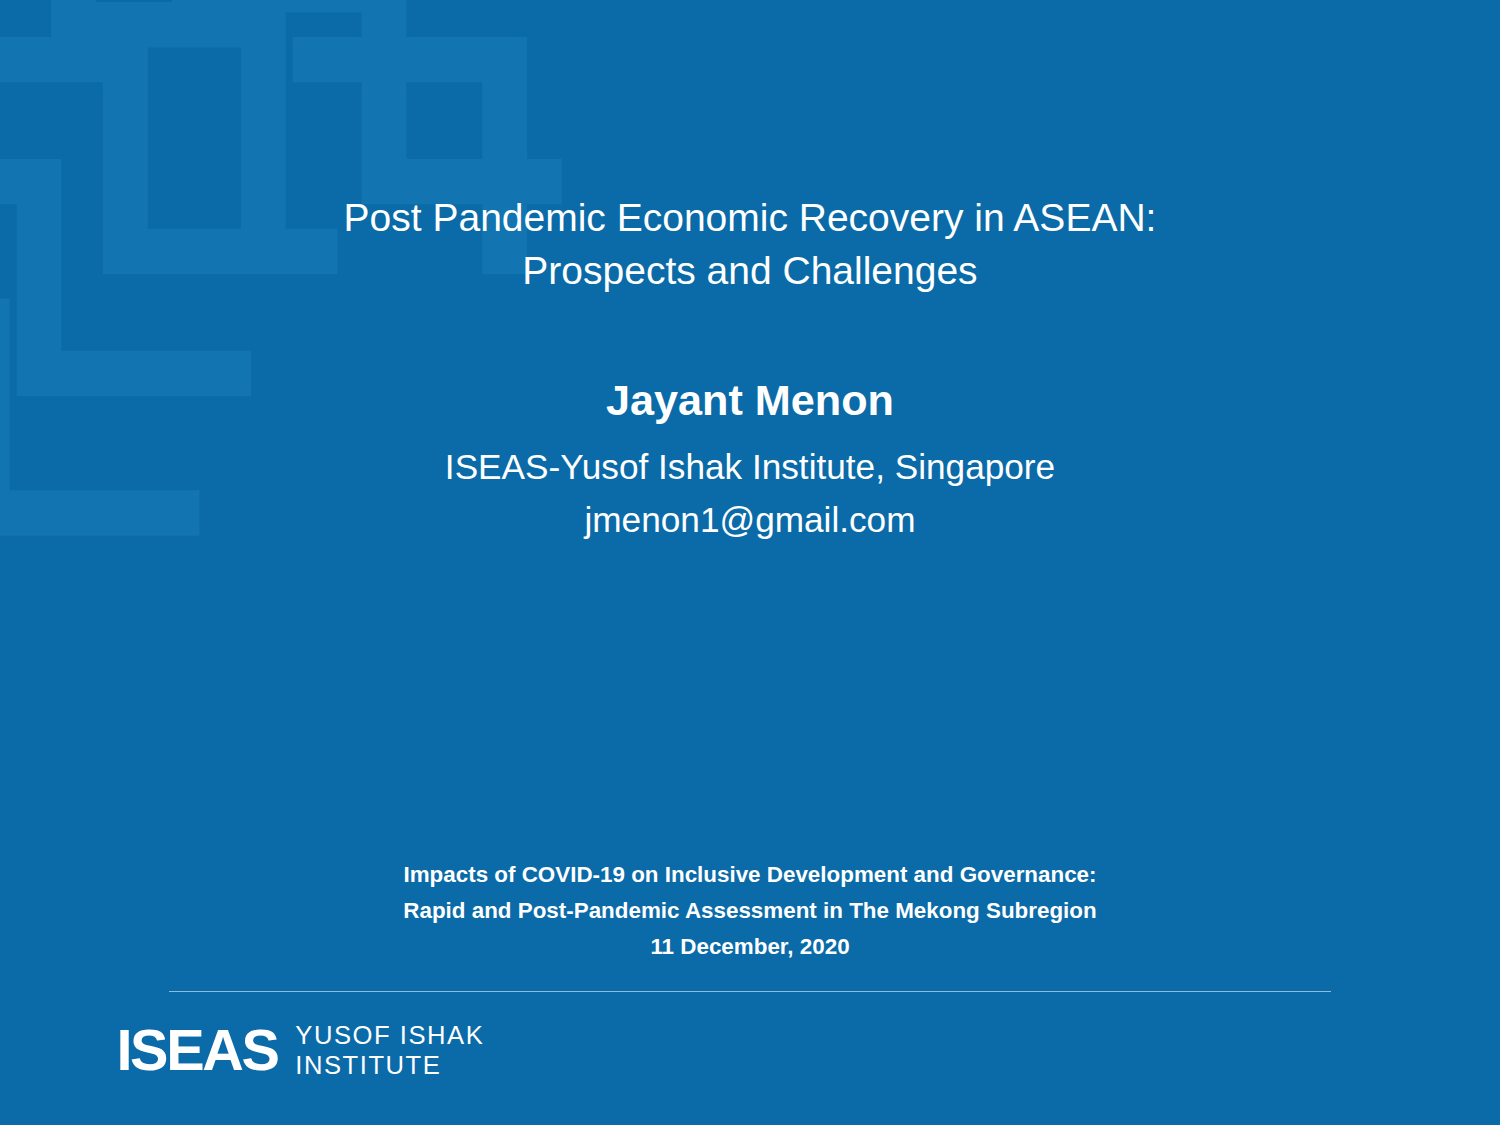Post Pandemic Economic Recovery in ASEAN:
Prospects and Challenges
Jayant Menon
ISEAS-Yusof Ishak Institute, Singapore
jmenon1@gmail.com
Impacts of COVID-19 on Inclusive Development and Governance:
Rapid and Post-Pandemic Assessment in The Mekong Subregion
11 December, 2020
ISEAS Yusof Ishak
Institute